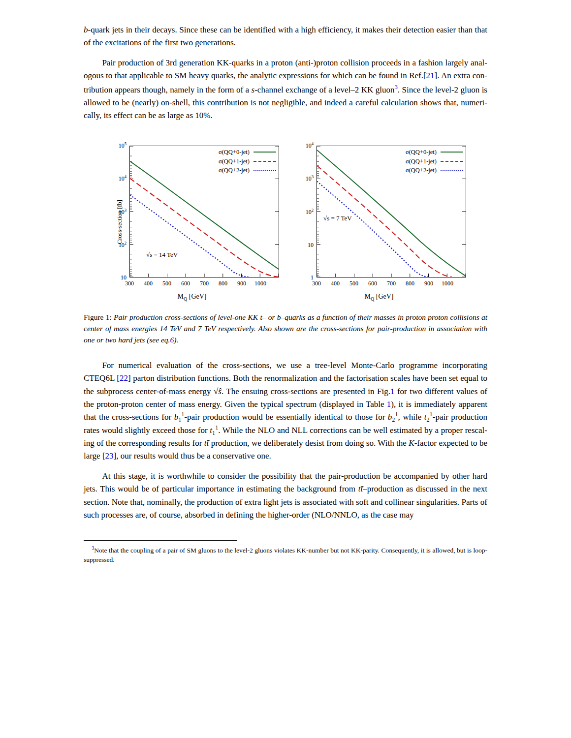b-quark jets in their decays. Since these can be identified with a high efficiency, it makes their detection easier than that of the excitations of the first two generations.
Pair production of 3rd generation KK-quarks in a proton (anti-)proton collision proceeds in a fashion largely analogous to that applicable to SM heavy quarks, the analytic expressions for which can be found in Ref.[21]. An extra contribution appears though, namely in the form of a s-channel exchange of a level–2 KK gluon3. Since the level-2 gluon is allowed to be (nearly) on-shell, this contribution is not negligible, and indeed a careful calculation shows that, numerically, its effect can be as large as 10%.
Cross-section [fb]
105
104
103
102
10
σ(QQ+0-jet)
σ(QQ+1-jet)
σ(QQ+2-jet)
√s = 14 TeV
300
400
500
600
700
800
900
1000
MQ [GeV]
104
103
102
10
1
σ(QQ+0-jet)
σ(QQ+1-jet)
σ(QQ+2-jet)
√s = 7 TeV
300
400
500
600
700
800
900
1000
MQ [GeV]
Figure 1: Pair production cross-sections of level-one KK t– or b–quarks as a function of their masses in proton proton collisions at center of mass energies 14 TeV and 7 TeV respectively. Also shown are the cross-sections for pair-production in association with one or two hard jets (see eq.6).
For numerical evaluation of the cross-sections, we use a tree-level Monte-Carlo programme incorporating CTEQ6L [22] parton distribution functions. Both the renormalization and the factorisation scales have been set equal to the subprocess center-of-mass energy √ŝ. The ensuing cross-sections are presented in Fig.1 for two different values of the proton-proton center of mass energy. Given the typical spectrum (displayed in Table 1), it is immediately apparent that the cross-sections for b11-pair production would be essentially identical to those for b21, while t21-pair production rates would slightly exceed those for t11. While the NLO and NLL corrections can be well estimated by a proper rescaling of the corresponding results for tt̄ production, we deliberately desist from doing so. With the K-factor expected to be large [23], our results would thus be a conservative one.
At this stage, it is worthwhile to consider the possibility that the pair-production be accompanied by other hard jets. This would be of particular importance in estimating the background from tt̄–production as discussed in the next section. Note that, nominally, the production of extra light jets is associated with soft and collinear singularities. Parts of such processes are, of course, absorbed in defining the higher-order (NLO/NNLO, as the case may
3 Note that the coupling of a pair of SM gluons to the level-2 gluons violates KK-number but not KK-parity. Consequently, it is allowed, but is loop-suppressed.